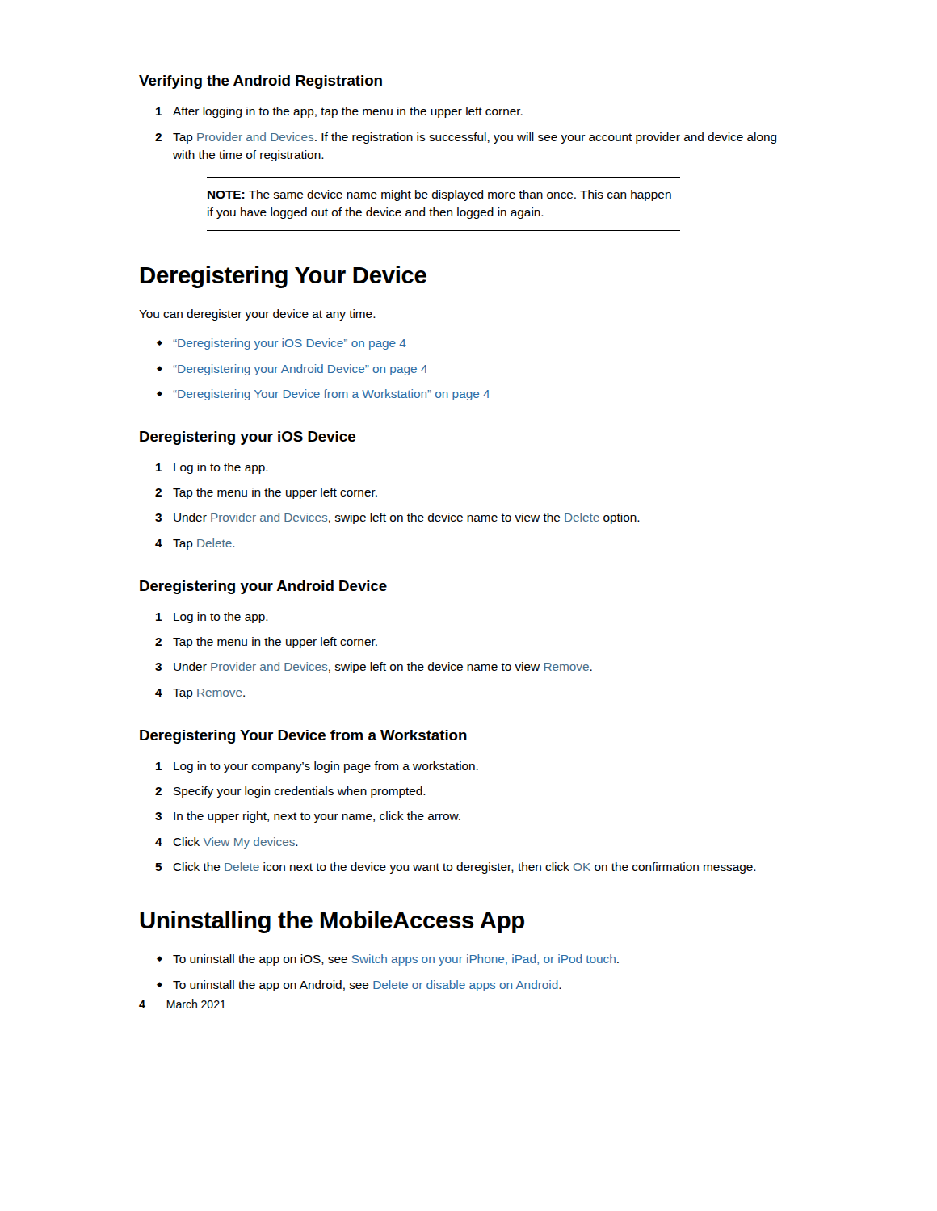Verifying the Android Registration
After logging in to the app, tap the menu in the upper left corner.
Tap Provider and Devices. If the registration is successful, you will see your account provider and device along with the time of registration.
NOTE: The same device name might be displayed more than once. This can happen if you have logged out of the device and then logged in again.
Deregistering Your Device
You can deregister your device at any time.
“Deregistering your iOS Device” on page 4
“Deregistering your Android Device” on page 4
“Deregistering Your Device from a Workstation” on page 4
Deregistering your iOS Device
Log in to the app.
Tap the menu in the upper left corner.
Under Provider and Devices, swipe left on the device name to view the Delete option.
Tap Delete.
Deregistering your Android Device
Log in to the app.
Tap the menu in the upper left corner.
Under Provider and Devices, swipe left on the device name to view Remove.
Tap Remove.
Deregistering Your Device from a Workstation
Log in to your company’s login page from a workstation.
Specify your login credentials when prompted.
In the upper right, next to your name, click the arrow.
Click View My devices.
Click the Delete icon next to the device you want to deregister, then click OK on the confirmation message.
Uninstalling the MobileAccess App
To uninstall the app on iOS, see Switch apps on your iPhone, iPad, or iPod touch.
To uninstall the app on Android, see Delete or disable apps on Android.
4 March 2021